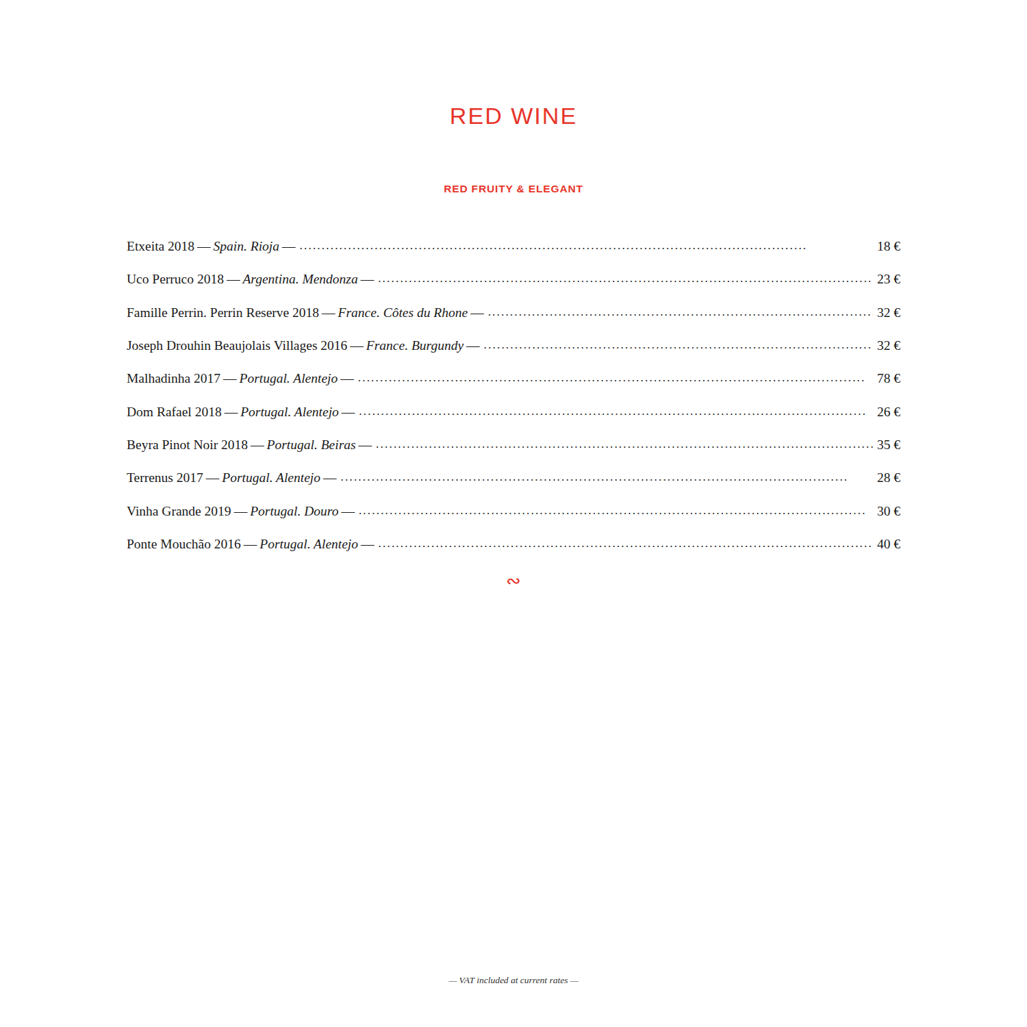RED WINE
RED FRUITY & ELEGANT
Etxeita 2018—Spain. Rioja— ................................................................................................................... 18 €
Uco Perruco 2018—Argentina. Mendonza— ................................................................................................................... 23 €
Famille Perrin. Perrin Reserve 2018—France. Côtes du Rhone— ................................................................................................................... 32 €
Joseph Drouhin Beaujolais Villages 2016—France. Burgundy— ................................................................................................................... 32 €
Malhadinha 2017—Portugal. Alentejo— ................................................................................................................... 78 €
Dom Rafael 2018—Portugal. Alentejo— ................................................................................................................... 26 €
Beyra Pinot Noir 2018—Portugal. Beiras— ................................................................................................................... 35 €
Terrenus 2017—Portugal. Alentejo— ................................................................................................................... 28 €
Vinha Grande 2019—Portugal. Douro— ................................................................................................................... 30 €
Ponte Mouchão 2016—Portugal. Alentejo— ................................................................................................................... 40 €
∾
— VAT included at current rates —